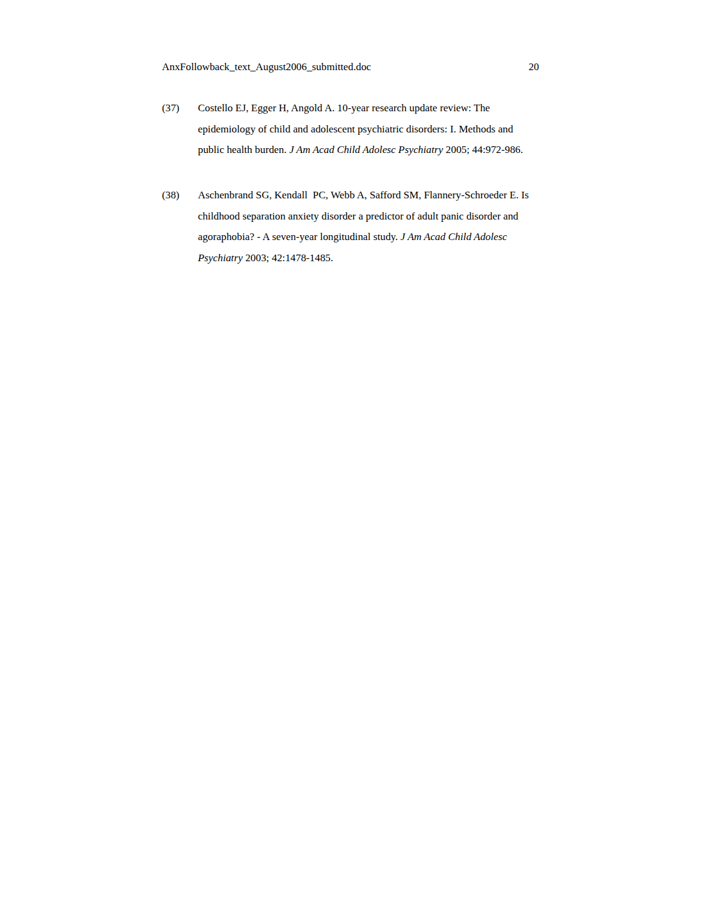AnxFollowback_text_August2006_submitted.doc 20
(37) Costello EJ, Egger H, Angold A. 10-year research update review: The epidemiology of child and adolescent psychiatric disorders: I. Methods and public health burden. J Am Acad Child Adolesc Psychiatry 2005; 44:972-986.
(38) Aschenbrand SG, Kendall PC, Webb A, Safford SM, Flannery-Schroeder E. Is childhood separation anxiety disorder a predictor of adult panic disorder and agoraphobia? - A seven-year longitudinal study. J Am Acad Child Adolesc Psychiatry 2003; 42:1478-1485.